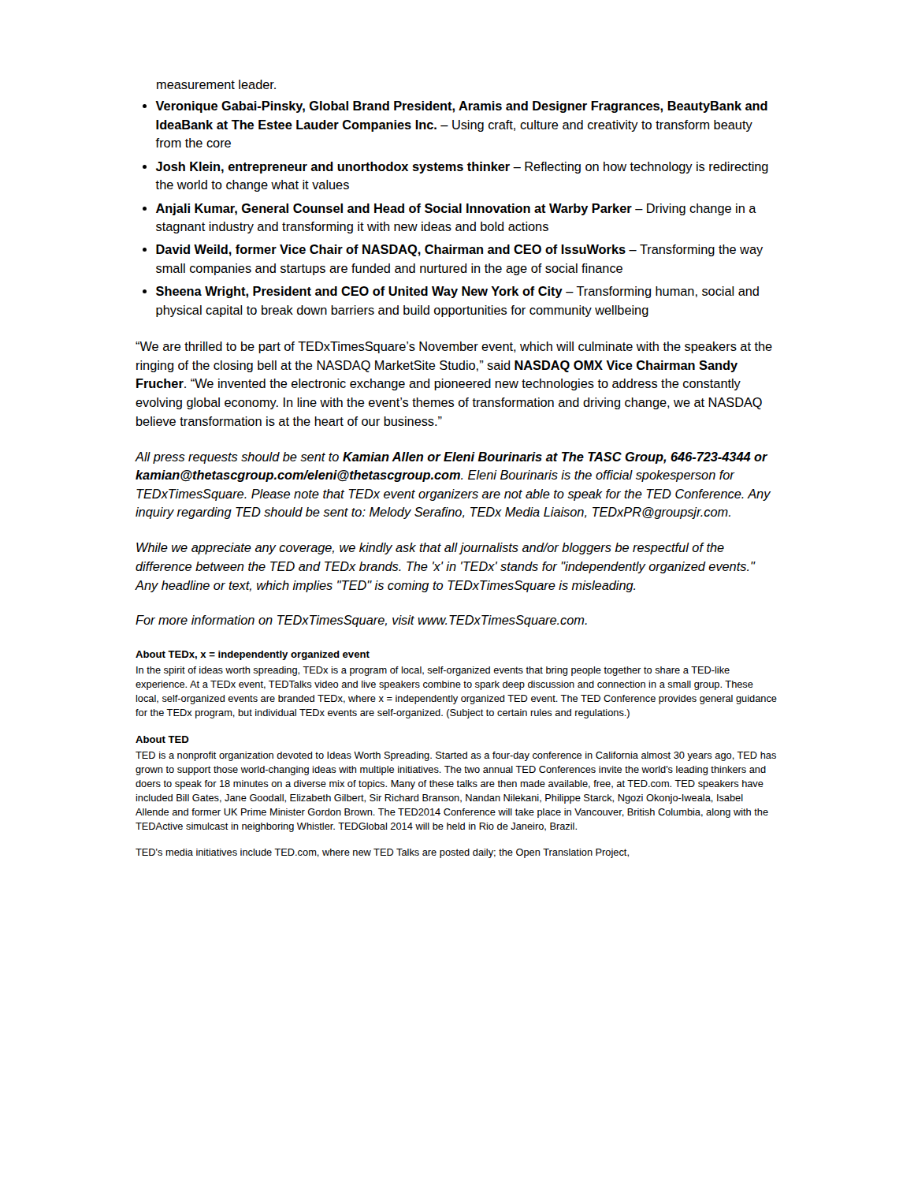measurement leader.
Veronique Gabai-Pinsky, Global Brand President, Aramis and Designer Fragrances, BeautyBank and IdeaBank at The Estee Lauder Companies Inc. – Using craft, culture and creativity to transform beauty from the core
Josh Klein, entrepreneur and unorthodox systems thinker – Reflecting on how technology is redirecting the world to change what it values
Anjali Kumar, General Counsel and Head of Social Innovation at Warby Parker – Driving change in a stagnant industry and transforming it with new ideas and bold actions
David Weild, former Vice Chair of NASDAQ, Chairman and CEO of IssuWorks – Transforming the way small companies and startups are funded and nurtured in the age of social finance
Sheena Wright, President and CEO of United Way New York of City – Transforming human, social and physical capital to break down barriers and build opportunities for community wellbeing
“We are thrilled to be part of TEDxTimesSquare’s November event, which will culminate with the speakers at the ringing of the closing bell at the NASDAQ MarketSite Studio,” said NASDAQ OMX Vice Chairman Sandy Frucher. “We invented the electronic exchange and pioneered new technologies to address the constantly evolving global economy. In line with the event’s themes of transformation and driving change, we at NASDAQ believe transformation is at the heart of our business.”
All press requests should be sent to Kamian Allen or Eleni Bourinaris at The TASC Group, 646-723-4344 or kamian@thetascgroup.com/eleni@thetascgroup.com. Eleni Bourinaris is the official spokesperson for TEDxTimesSquare. Please note that TEDx event organizers are not able to speak for the TED Conference. Any inquiry regarding TED should be sent to: Melody Serafino, TEDx Media Liaison, TEDxPR@groupsjr.com.
While we appreciate any coverage, we kindly ask that all journalists and/or bloggers be respectful of the difference between the TED and TEDx brands. The 'x' in 'TEDx' stands for "independently organized events." Any headline or text, which implies "TED" is coming to TEDxTimesSquare is misleading.
For more information on TEDxTimesSquare, visit www.TEDxTimesSquare.com.
About TEDx, x = independently organized event
In the spirit of ideas worth spreading, TEDx is a program of local, self-organized events that bring people together to share a TED-like experience. At a TEDx event, TEDTalks video and live speakers combine to spark deep discussion and connection in a small group. These local, self-organized events are branded TEDx, where x = independently organized TED event. The TED Conference provides general guidance for the TEDx program, but individual TEDx events are self-organized. (Subject to certain rules and regulations.)
About TED
TED is a nonprofit organization devoted to Ideas Worth Spreading. Started as a four-day conference in California almost 30 years ago, TED has grown to support those world-changing ideas with multiple initiatives. The two annual TED Conferences invite the world's leading thinkers and doers to speak for 18 minutes on a diverse mix of topics. Many of these talks are then made available, free, at TED.com. TED speakers have included Bill Gates, Jane Goodall, Elizabeth Gilbert, Sir Richard Branson, Nandan Nilekani, Philippe Starck, Ngozi Okonjo-Iweala, Isabel Allende and former UK Prime Minister Gordon Brown. The TED2014 Conference will take place in Vancouver, British Columbia, along with the TEDActive simulcast in neighboring Whistler. TEDGlobal 2014 will be held in Rio de Janeiro, Brazil.
TED's media initiatives include TED.com, where new TED Talks are posted daily; the Open Translation Project,